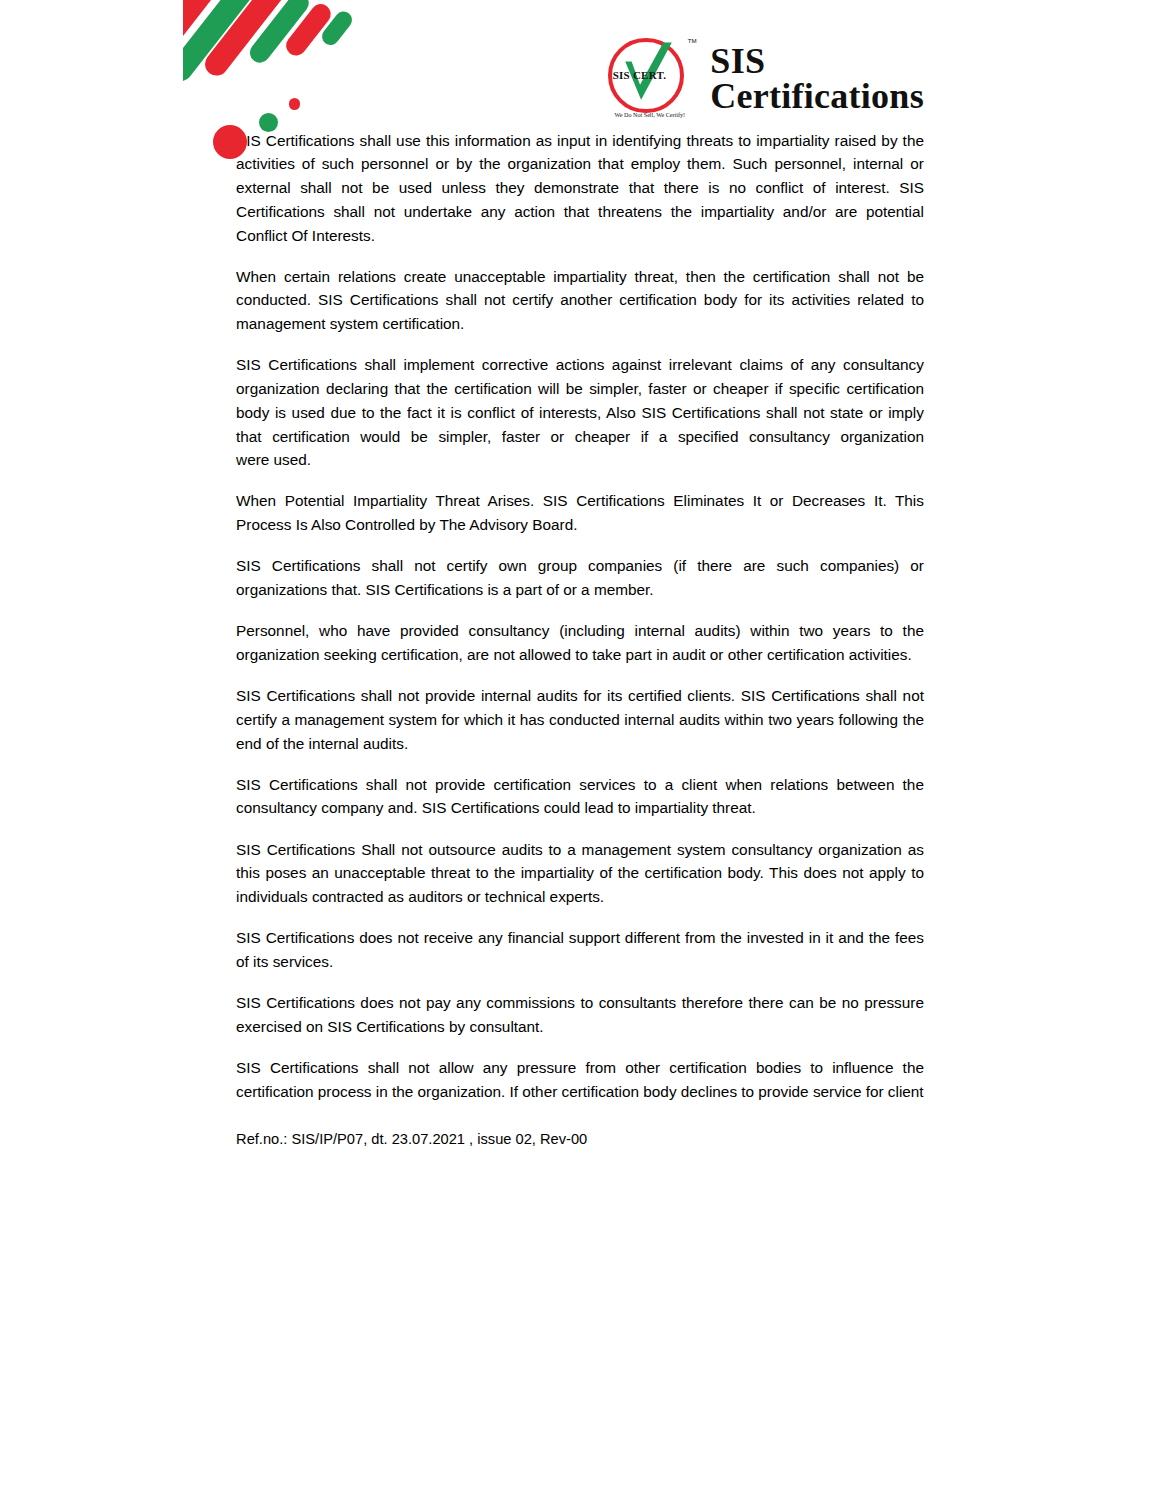TM SIS CERT. We Do Not Sell, We Certify!
SIS
Certifications
SIS Certifications shall use this information as input in identifying threats to impartiality raised by the activities of such personnel or by the organization that employ them. Such personnel, internal or external shall not be used unless they demonstrate that there is no conflict of interest. SIS Certifications shall not undertake any action that threatens the impartiality and/or are potential Conflict Of Interests.
When certain relations create unacceptable impartiality threat, then the certification shall not be conducted. SIS Certifications shall not certify another certification body for its activities related to management system certification.
SIS Certifications shall implement corrective actions against irrelevant claims of any consultancy organization declaring that the certification will be simpler, faster or cheaper if specific certification body is used due to the fact it is conflict of interests, Also SIS Certifications shall not state or imply that certification would be simpler, faster or cheaper if a specified consultancy organization were used.
When Potential Impartiality Threat Arises. SIS Certifications Eliminates It or Decreases It. This Process Is Also Controlled by The Advisory Board.
SIS Certifications shall not certify own group companies (if there are such companies) or organizations that. SIS Certifications is a part of or a member.
Personnel, who have provided consultancy (including internal audits) within two years to the organization seeking certification, are not allowed to take part in audit or other certification activities.
SIS Certifications shall not provide internal audits for its certified clients. SIS Certifications shall not certify a management system for which it has conducted internal audits within two years following the end of the internal audits.
SIS Certifications shall not provide certification services to a client when relations between the consultancy company and. SIS Certifications could lead to impartiality threat.
SIS Certifications Shall not outsource audits to a management system consultancy organization as this poses an unacceptable threat to the impartiality of the certification body. This does not apply to individuals contracted as auditors or technical experts.
SIS Certifications does not receive any financial support different from the invested in it and the fees of its services.
SIS Certifications does not pay any commissions to consultants therefore there can be no pressure exercised on SIS Certifications by consultant.
SIS Certifications shall not allow any pressure from other certification bodies to influence the certification process in the organization. If other certification body declines to provide service for client
Ref.no.: SIS/IP/P07, dt. 23.07.2021 , issue 02, Rev-00